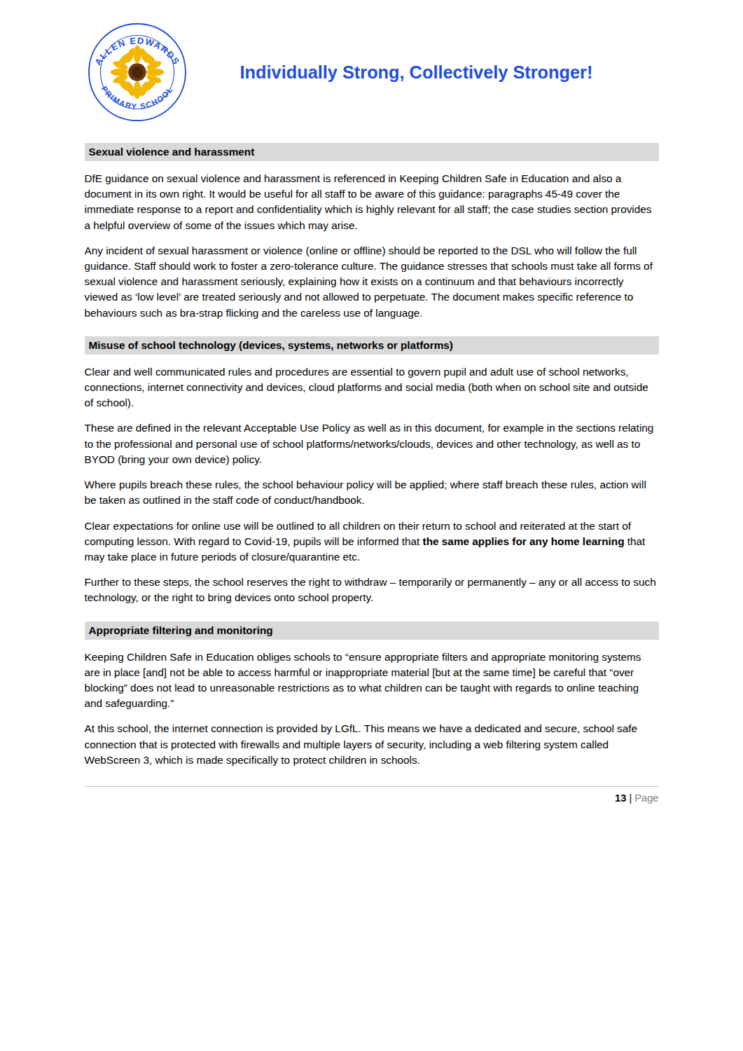ALLEN EDWARDS PRIMARY SCHOOL
Individually Strong, Collectively Stronger!
Sexual violence and harassment
DfE guidance on sexual violence and harassment is referenced in Keeping Children Safe in Education and also a document in its own right. It would be useful for all staff to be aware of this guidance: paragraphs 45-49 cover the immediate response to a report and confidentiality which is highly relevant for all staff; the case studies section provides a helpful overview of some of the issues which may arise.
Any incident of sexual harassment or violence (online or offline) should be reported to the DSL who will follow the full guidance. Staff should work to foster a zero-tolerance culture. The guidance stresses that schools must take all forms of sexual violence and harassment seriously, explaining how it exists on a continuum and that behaviours incorrectly viewed as ‘low level’ are treated seriously and not allowed to perpetuate. The document makes specific reference to behaviours such as bra-strap flicking and the careless use of language.
Misuse of school technology (devices, systems, networks or platforms)
Clear and well communicated rules and procedures are essential to govern pupil and adult use of school networks, connections, internet connectivity and devices, cloud platforms and social media (both when on school site and outside of school).
These are defined in the relevant Acceptable Use Policy as well as in this document, for example in the sections relating to the professional and personal use of school platforms/networks/clouds, devices and other technology, as well as to BYOD (bring your own device) policy.
Where pupils breach these rules, the school behaviour policy will be applied; where staff breach these rules, action will be taken as outlined in the staff code of conduct/handbook.
Clear expectations for online use will be outlined to all children on their return to school and reiterated at the start of computing lesson. With regard to Covid-19, pupils will be informed that the same applies for any home learning that may take place in future periods of closure/quarantine etc.
Further to these steps, the school reserves the right to withdraw – temporarily or permanently – any or all access to such technology, or the right to bring devices onto school property.
Appropriate filtering and monitoring
Keeping Children Safe in Education obliges schools to “ensure appropriate filters and appropriate monitoring systems are in place [and] not be able to access harmful or inappropriate material [but at the same time] be careful that “over blocking” does not lead to unreasonable restrictions as to what children can be taught with regards to online teaching and safeguarding.”
At this school, the internet connection is provided by LGfL. This means we have a dedicated and secure, school safe connection that is protected with firewalls and multiple layers of security, including a web filtering system called WebScreen 3, which is made specifically to protect children in schools.
13 | Page